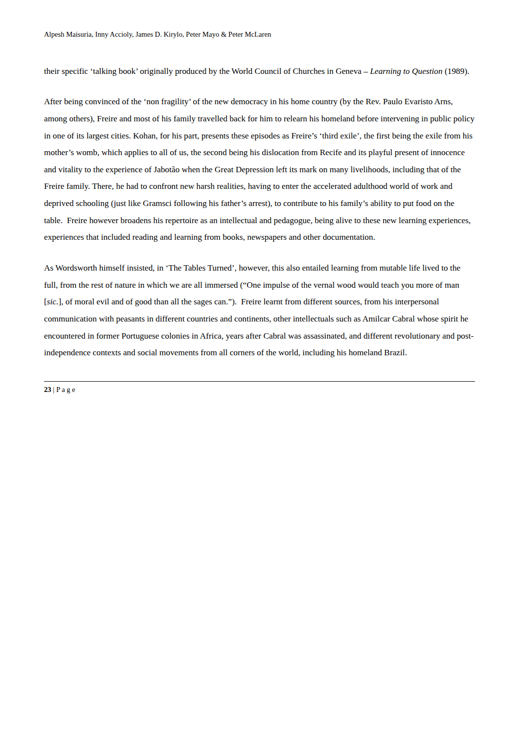Alpesh Maisuria, Inny Accioly, James D. Kirylo, Peter Mayo & Peter McLaren
their specific ‘talking book’ originally produced by the World Council of Churches in Geneva – Learning to Question (1989).
After being convinced of the ‘non fragility’ of the new democracy in his home country (by the Rev. Paulo Evaristo Arns, among others), Freire and most of his family travelled back for him to relearn his homeland before intervening in public policy in one of its largest cities. Kohan, for his part, presents these episodes as Freire’s ‘third exile’, the first being the exile from his mother’s womb, which applies to all of us, the second being his dislocation from Recife and its playful present of innocence and vitality to the experience of Jabotão when the Great Depression left its mark on many livelihoods, including that of the Freire family. There, he had to confront new harsh realities, having to enter the accelerated adulthood world of work and deprived schooling (just like Gramsci following his father’s arrest), to contribute to his family’s ability to put food on the table. Freire however broadens his repertoire as an intellectual and pedagogue, being alive to these new learning experiences, experiences that included reading and learning from books, newspapers and other documentation.
As Wordsworth himself insisted, in ‘The Tables Turned’, however, this also entailed learning from mutable life lived to the full, from the rest of nature in which we are all immersed (“One impulse of the vernal wood would teach you more of man [sic.], of moral evil and of good than all the sages can.”). Freire learnt from different sources, from his interpersonal communication with peasants in different countries and continents, other intellectuals such as Amilcar Cabral whose spirit he encountered in former Portuguese colonies in Africa, years after Cabral was assassinated, and different revolutionary and post-independence contexts and social movements from all corners of the world, including his homeland Brazil.
23 | P a g e